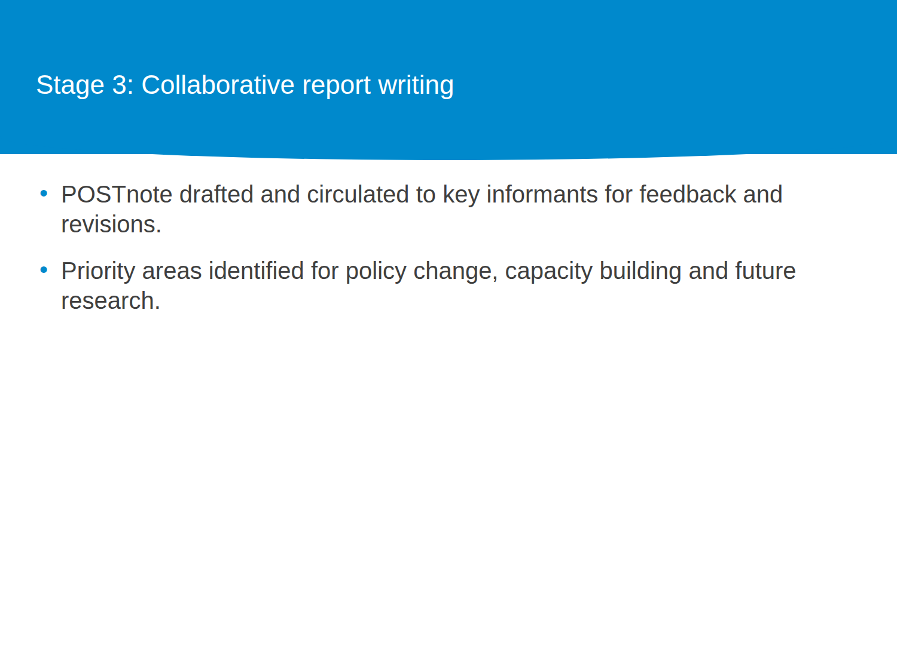Stage 3: Collaborative report writing
POSTnote drafted and circulated to key informants for feedback and revisions.
Priority areas identified for policy change, capacity building and future research.